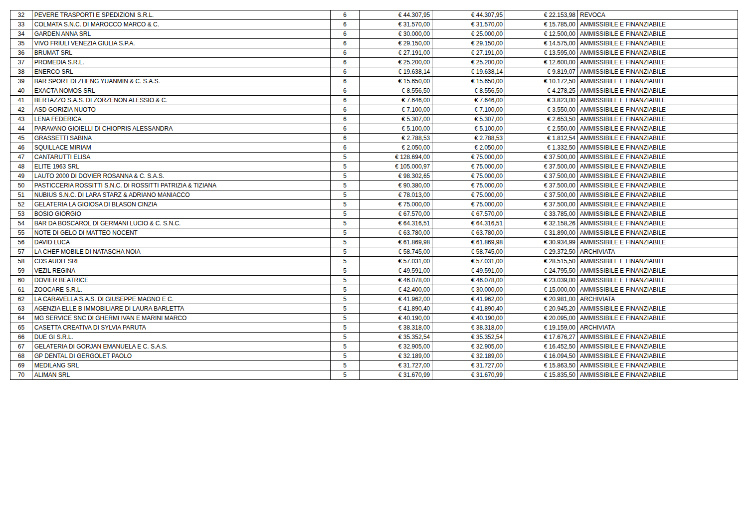| 32 | PEVERE TRASPORTI E SPEDIZIONI S.R.L. | 6 | € 44.307,95 | € 44.307,95 | € 22.153,98 | REVOCA |
| 33 | COLMATA S.N.C. DI MAROCCO MARCO & C. | 6 | € 31.570,00 | € 31.570,00 | € 15.785,00 | AMMISSIBILE E FINANZIABILE |
| 34 | GARDEN ANNA SRL | 6 | € 30.000,00 | € 25.000,00 | € 12.500,00 | AMMISSIBILE E FINANZIABILE |
| 35 | VIVO FRIULI VENEZIA GIULIA S.P.A. | 6 | € 29.150,00 | € 29.150,00 | € 14.575,00 | AMMISSIBILE E FINANZIABILE |
| 36 | BRUMAT SRL | 6 | € 27.191,00 | € 27.191,00 | € 13.595,00 | AMMISSIBILE E FINANZIABILE |
| 37 | PROMEDIA S.R.L. | 6 | € 25.200,00 | € 25.200,00 | € 12.600,00 | AMMISSIBILE E FINANZIABILE |
| 38 | ENERCO SRL | 6 | € 19.638,14 | € 19.638,14 | € 9.819,07 | AMMISSIBILE E FINANZIABILE |
| 39 | BAR SPORT DI ZHENG YUANMIN & C. S.A.S. | 6 | € 15.650,00 | € 15.650,00 | € 10.172,50 | AMMISSIBILE E FINANZIABILE |
| 40 | EXACTA NOMOS SRL | 6 | € 8.556,50 | € 8.556,50 | € 4.278,25 | AMMISSIBILE E FINANZIABILE |
| 41 | BERTAZZO S.A.S. DI ZORZENON ALESSIO & C. | 6 | € 7.646,00 | € 7.646,00 | € 3.823,00 | AMMISSIBILE E FINANZIABILE |
| 42 | ASD GORIZIA NUOTO | 6 | € 7.100,00 | € 7.100,00 | € 3.550,00 | AMMISSIBILE E FINANZIABILE |
| 43 | LENA FEDERICA | 6 | € 5.307,00 | € 5.307,00 | € 2.653,50 | AMMISSIBILE E FINANZIABILE |
| 44 | PARAVANO GIOIELLI DI CHIOPRIS ALESSANDRA | 6 | € 5.100,00 | € 5.100,00 | € 2.550,00 | AMMISSIBILE E FINANZIABILE |
| 45 | GRASSETTI SABINA | 6 | € 2.788,53 | € 2.788,53 | € 1.812,54 | AMMISSIBILE E FINANZIABILE |
| 46 | SQUILLACE MIRIAM | 6 | € 2.050,00 | € 2.050,00 | € 1.332,50 | AMMISSIBILE E FINANZIABILE |
| 47 | CANTARUTTI ELISA | 5 | € 128.694,00 | € 75.000,00 | € 37.500,00 | AMMISSIBILE E FINANZIABILE |
| 48 | ELITE 1963 SRL | 5 | € 105.000,97 | € 75.000,00 | € 37.500,00 | AMMISSIBILE E FINANZIABILE |
| 49 | LAUTO 2000 DI DOVIER ROSANNA & C. S.A.S. | 5 | € 98.302,65 | € 75.000,00 | € 37.500,00 | AMMISSIBILE E FINANZIABILE |
| 50 | PASTICCERIA ROSSITTI S.N.C. DI ROSSITTI PATRIZIA & TIZIANA | 5 | € 90.380,00 | € 75.000,00 | € 37.500,00 | AMMISSIBILE E FINANZIABILE |
| 51 | NUBIUS S.N.C. DI LARA STARZ & ADRIANO MANIACCO | 5 | € 78.013,00 | € 75.000,00 | € 37.500,00 | AMMISSIBILE E FINANZIABILE |
| 52 | GELATERIA LA GIOIOSA DI BLASON CINZIA | 5 | € 75.000,00 | € 75.000,00 | € 37.500,00 | AMMISSIBILE E FINANZIABILE |
| 53 | BOSIO GIORGIO | 5 | € 67.570,00 | € 67.570,00 | € 33.785,00 | AMMISSIBILE E FINANZIABILE |
| 54 | BAR DA BOSCAROL DI GERMANI LUCIO & C. S.N.C. | 5 | € 64.316,51 | € 64.316,51 | € 32.158,26 | AMMISSIBILE E FINANZIABILE |
| 55 | NOTE DI GELO DI MATTEO NOCENT | 5 | € 63.780,00 | € 63.780,00 | € 31.890,00 | AMMISSIBILE E FINANZIABILE |
| 56 | DAVID LUCA | 5 | € 61.869,98 | € 61.869,98 | € 30.934,99 | AMMISSIBILE E FINANZIABILE |
| 57 | LA CHEF MOBILE DI NATASCHA NOIA | 5 | € 58.745,00 | € 58.745,00 | € 29.372,50 | ARCHIVIATA |
| 58 | CDS AUDIT SRL | 5 | € 57.031,00 | € 57.031,00 | € 28.515,50 | AMMISSIBILE E FINANZIABILE |
| 59 | VEZIL REGINA | 5 | € 49.591,00 | € 49.591,00 | € 24.795,50 | AMMISSIBILE E FINANZIABILE |
| 60 | DOVIER BEATRICE | 5 | € 46.078,00 | € 46.078,00 | € 23.039,00 | AMMISSIBILE E FINANZIABILE |
| 61 | ZOOCARE S.R.L. | 5 | € 42.400,00 | € 30.000,00 | € 15.000,00 | AMMISSIBILE E FINANZIABILE |
| 62 | LA CARAVELLA S.A.S. DI GIUSEPPE MAGNO E C. | 5 | € 41.962,00 | € 41.962,00 | € 20.981,00 | ARCHIVIATA |
| 63 | AGENZIA ELLE B IMMOBILIARE DI LAURA BARLETTA | 5 | € 41.890,40 | € 41.890,40 | € 20.945,20 | AMMISSIBILE E FINANZIABILE |
| 64 | MG SERVICE SNC DI GHERMI IVAN E MARINI MARCO | 5 | € 40.190,00 | € 40.190,00 | € 20.095,00 | AMMISSIBILE E FINANZIABILE |
| 65 | CASETTA CREATIVA DI SYLVIA PARUTA | 5 | € 38.318,00 | € 38.318,00 | € 19.159,00 | ARCHIVIATA |
| 66 | DUE GI S.R.L. | 5 | € 35.352,54 | € 35.352,54 | € 17.676,27 | AMMISSIBILE E FINANZIABILE |
| 67 | GELATERIA DI GORJAN EMANUELA E C. S.A.S. | 5 | € 32.905,00 | € 32.905,00 | € 16.452,50 | AMMISSIBILE E FINANZIABILE |
| 68 | GP DENTAL DI GERGOLET PAOLO | 5 | € 32.189,00 | € 32.189,00 | € 16.094,50 | AMMISSIBILE E FINANZIABILE |
| 69 | MEDILANG SRL | 5 | € 31.727,00 | € 31.727,00 | € 15.863,50 | AMMISSIBILE E FINANZIABILE |
| 70 | ALIMAN SRL | 5 | € 31.670,99 | € 31.670,99 | € 15.835,50 | AMMISSIBILE E FINANZIABILE |